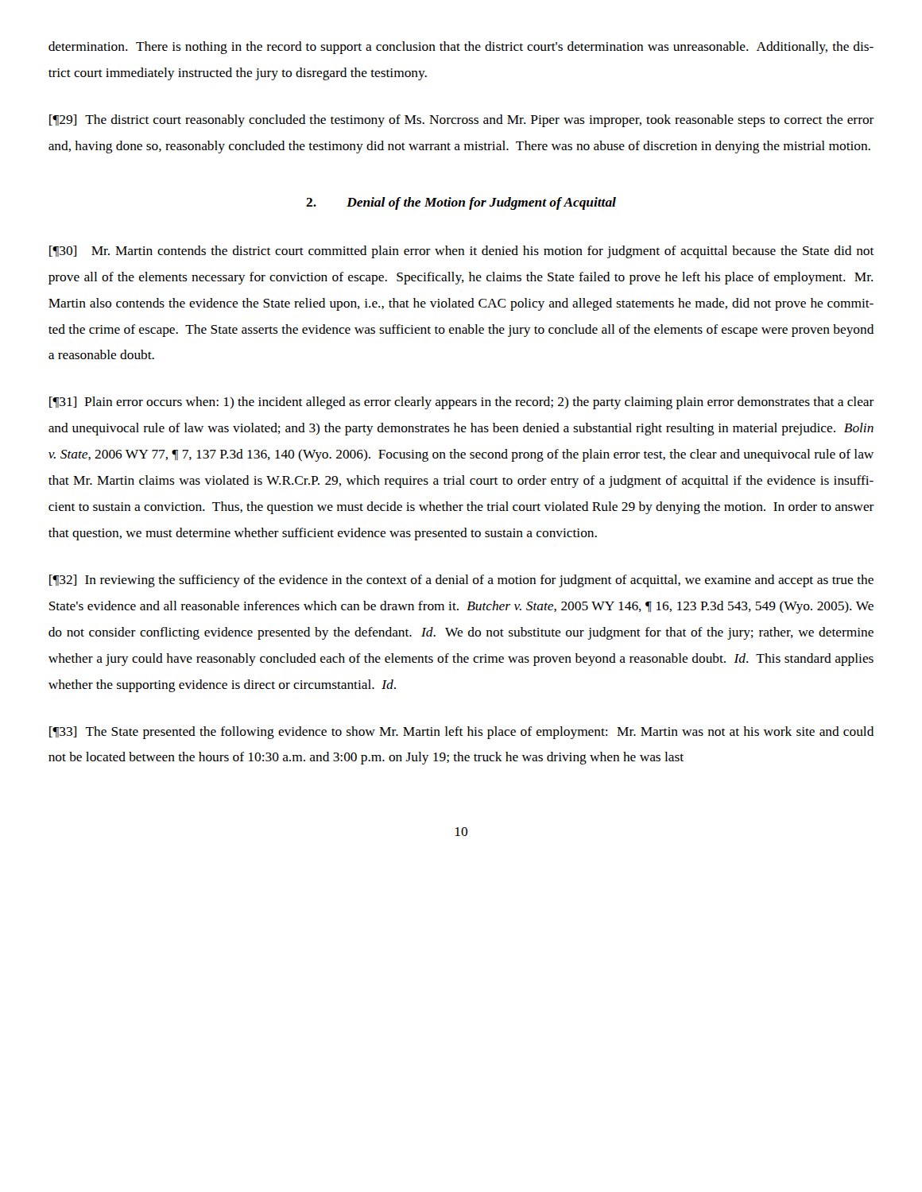determination. There is nothing in the record to support a conclusion that the district court's determination was unreasonable. Additionally, the district court immediately instructed the jury to disregard the testimony.
[¶29] The district court reasonably concluded the testimony of Ms. Norcross and Mr. Piper was improper, took reasonable steps to correct the error and, having done so, reasonably concluded the testimony did not warrant a mistrial. There was no abuse of discretion in denying the mistrial motion.
2. Denial of the Motion for Judgment of Acquittal
[¶30] Mr. Martin contends the district court committed plain error when it denied his motion for judgment of acquittal because the State did not prove all of the elements necessary for conviction of escape. Specifically, he claims the State failed to prove he left his place of employment. Mr. Martin also contends the evidence the State relied upon, i.e., that he violated CAC policy and alleged statements he made, did not prove he committed the crime of escape. The State asserts the evidence was sufficient to enable the jury to conclude all of the elements of escape were proven beyond a reasonable doubt.
[¶31] Plain error occurs when: 1) the incident alleged as error clearly appears in the record; 2) the party claiming plain error demonstrates that a clear and unequivocal rule of law was violated; and 3) the party demonstrates he has been denied a substantial right resulting in material prejudice. Bolin v. State, 2006 WY 77, ¶ 7, 137 P.3d 136, 140 (Wyo. 2006). Focusing on the second prong of the plain error test, the clear and unequivocal rule of law that Mr. Martin claims was violated is W.R.Cr.P. 29, which requires a trial court to order entry of a judgment of acquittal if the evidence is insufficient to sustain a conviction. Thus, the question we must decide is whether the trial court violated Rule 29 by denying the motion. In order to answer that question, we must determine whether sufficient evidence was presented to sustain a conviction.
[¶32] In reviewing the sufficiency of the evidence in the context of a denial of a motion for judgment of acquittal, we examine and accept as true the State's evidence and all reasonable inferences which can be drawn from it. Butcher v. State, 2005 WY 146, ¶ 16, 123 P.3d 543, 549 (Wyo. 2005). We do not consider conflicting evidence presented by the defendant. Id. We do not substitute our judgment for that of the jury; rather, we determine whether a jury could have reasonably concluded each of the elements of the crime was proven beyond a reasonable doubt. Id. This standard applies whether the supporting evidence is direct or circumstantial. Id.
[¶33] The State presented the following evidence to show Mr. Martin left his place of employment: Mr. Martin was not at his work site and could not be located between the hours of 10:30 a.m. and 3:00 p.m. on July 19; the truck he was driving when he was last
10